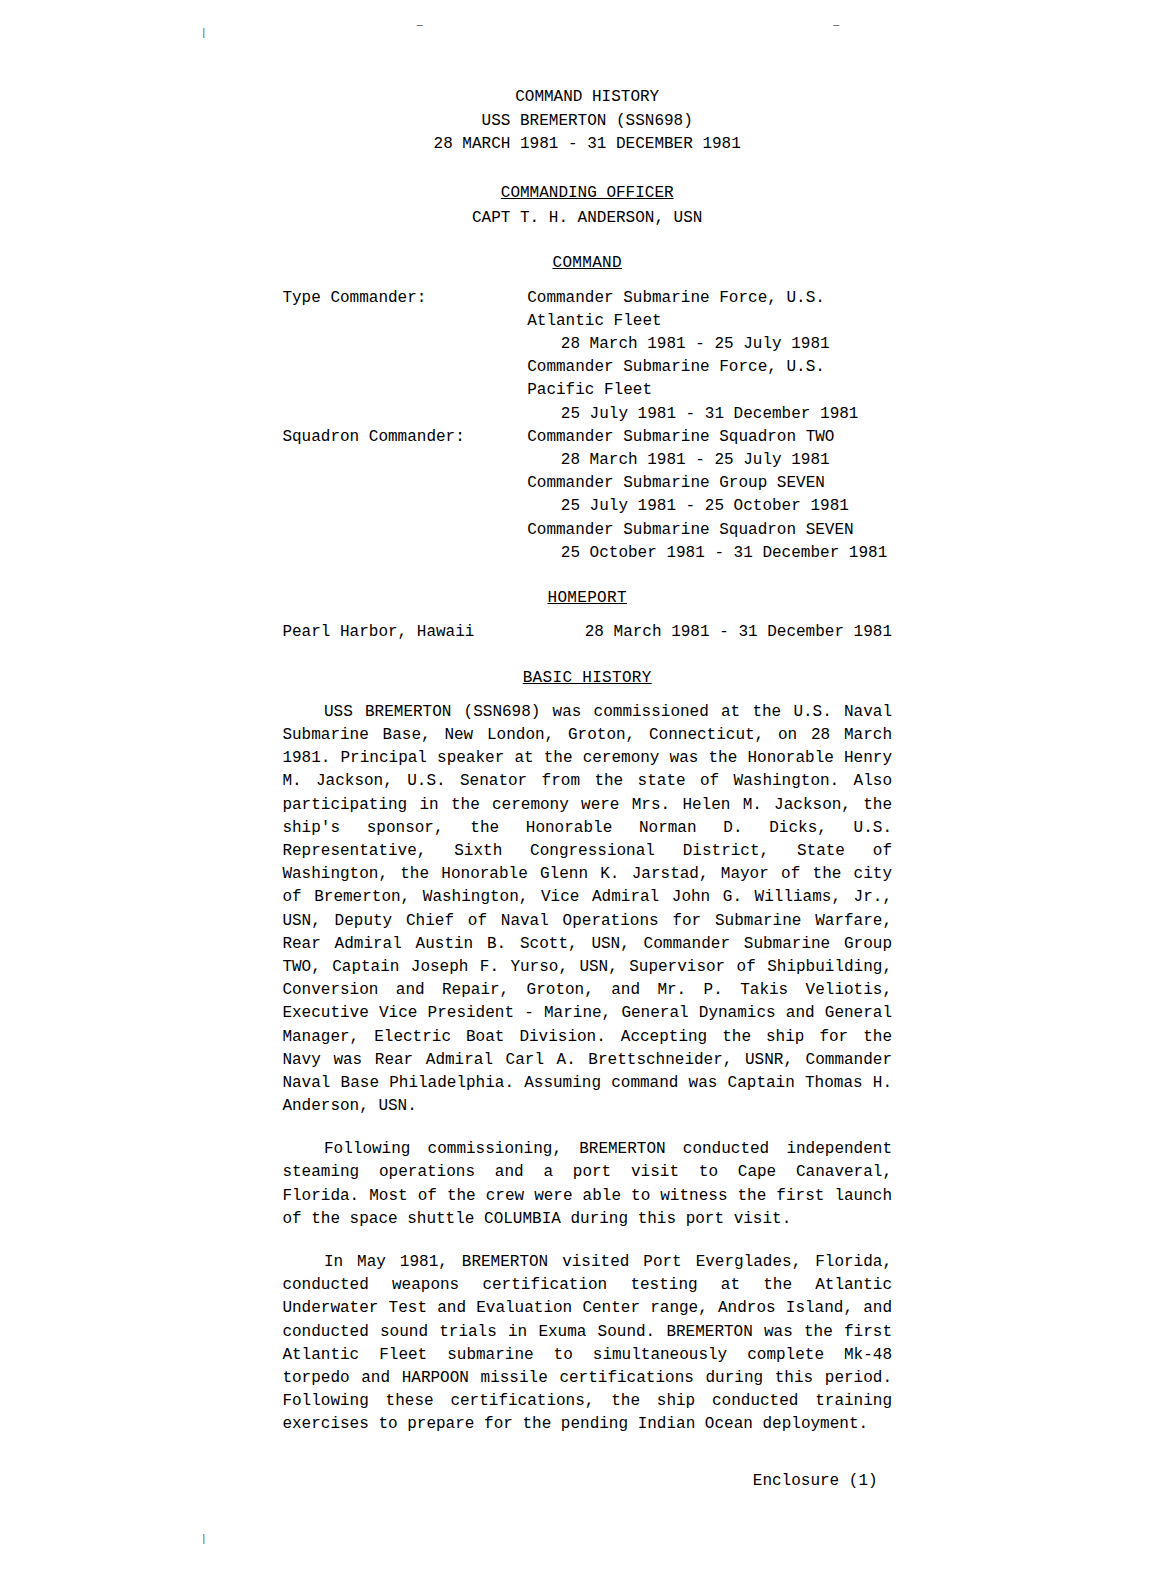| — — |
COMMAND HISTORY
USS BREMERTON (SSN698)
28 MARCH 1981 - 31 DECEMBER 1981
COMMANDING OFFICER
CAPT T. H. ANDERSON, USN
COMMAND
| Type Commander: | Commander Submarine Force, U.S. Atlantic Fleet 28 March 1981 - 25 July 1981 Commander Submarine Force, U.S. Pacific Fleet 25 July 1981 - 31 December 1981 |
| Squadron Commander: | Commander Submarine Squadron TWO 28 March 1981 - 25 July 1981 Commander Submarine Group SEVEN 25 July 1981 - 25 October 1981 Commander Submarine Squadron SEVEN 25 October 1981 - 31 December 1981 |
HOMEPORT
Pearl Harbor, Hawaii
28 March 1981 - 31 December 1981
BASIC HISTORY
USS BREMERTON (SSN698) was commissioned at the U.S. Naval Submarine Base, New London, Groton, Connecticut, on 28 March 1981. Principal speaker at the ceremony was the Honorable Henry M. Jackson, U.S. Senator from the state of Washington. Also participating in the ceremony were Mrs. Helen M. Jackson, the ship's sponsor, the Honorable Norman D. Dicks, U.S. Representative, Sixth Congressional District, State of Washington, the Honorable Glenn K. Jarstad, Mayor of the city of Bremerton, Washington, Vice Admiral John G. Williams, Jr., USN, Deputy Chief of Naval Operations for Submarine Warfare, Rear Admiral Austin B. Scott, USN, Commander Submarine Group TWO, Captain Joseph F. Yurso, USN, Supervisor of Shipbuilding, Conversion and Repair, Groton, and Mr. P. Takis Veliotis, Executive Vice President - Marine, General Dynamics and General Manager, Electric Boat Division. Accepting the ship for the Navy was Rear Admiral Carl A. Brettschneider, USNR, Commander Naval Base Philadelphia. Assuming command was Captain Thomas H. Anderson, USN.
Following commissioning, BREMERTON conducted independent steaming operations and a port visit to Cape Canaveral, Florida. Most of the crew were able to witness the first launch of the space shuttle COLUMBIA during this port visit.
In May 1981, BREMERTON visited Port Everglades, Florida, conducted weapons certification testing at the Atlantic Underwater Test and Evaluation Center range, Andros Island, and conducted sound trials in Exuma Sound. BREMERTON was the first Atlantic Fleet submarine to simultaneously complete Mk-48 torpedo and HARPOON missile certifications during this period. Following these certifications, the ship conducted training exercises to prepare for the pending Indian Ocean deployment.
Enclosure (1)